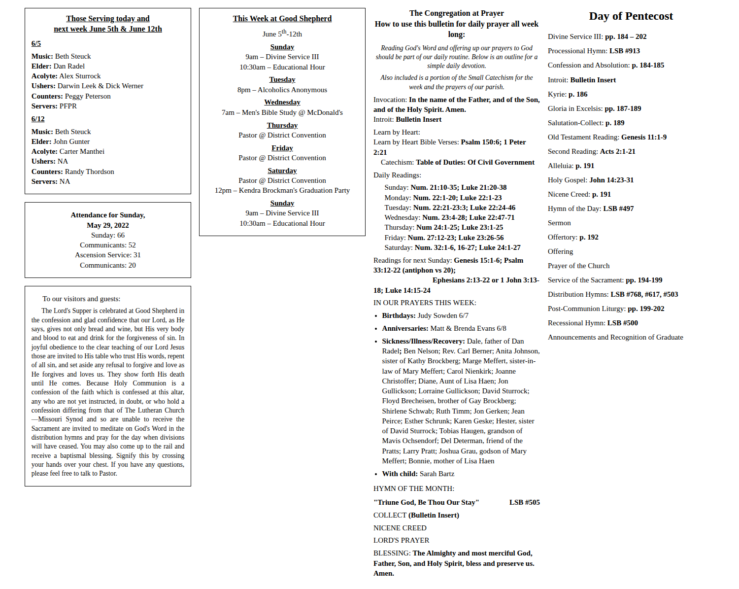Those Serving today and
next week June 5th & June 12th
6/5
Music: Beth Steuck
Elder: Dan Radel
Acolyte: Alex Sturrock
Ushers: Darwin Leek & Dick Werner
Counters: Peggy Peterson
Servers: PFPR
6/12
Music: Beth Steuck
Elder: John Gunter
Acolyte: Carter Manthei
Ushers: NA
Counters: Randy Thordson
Servers: NA
Attendance for Sunday,
May 29, 2022
Sunday: 66
Communicants: 52
Ascension Service: 31
Communicants: 20
To our visitors and guests:
The Lord's Supper is celebrated at Good Shepherd in the confession and glad confidence that our Lord, as He says, gives not only bread and wine, but His very body and blood to eat and drink for the forgiveness of sin. In joyful obedience to the clear teaching of our Lord Jesus those are invited to His table who trust His words, repent of all sin, and set aside any refusal to forgive and love as He forgives and loves us. They show forth His death until He comes. Because Holy Communion is a confession of the faith which is confessed at this altar, any who are not yet instructed, in doubt, or who hold a confession differing from that of The Lutheran Church—Missouri Synod and so are unable to receive the Sacrament are invited to meditate on God's Word in the distribution hymns and pray for the day when divisions will have ceased. You may also come up to the rail and receive a baptismal blessing. Signify this by crossing your hands over your chest. If you have any questions, please feel free to talk to Pastor.
This Week at Good Shepherd
June 5th-12th
Sunday
9am – Divine Service III
10:30am – Educational Hour
Tuesday
8pm – Alcoholics Anonymous
Wednesday
7am – Men's Bible Study @ McDonald's
Thursday
Pastor @ District Convention
Friday
Pastor @ District Convention
Saturday
Pastor @ District Convention
12pm – Kendra Brockman's Graduation Party
Sunday
9am – Divine Service III
10:30am – Educational Hour
The Congregation at Prayer
How to use this bulletin for daily prayer all week long:
Reading God's Word and offering up our prayers to God should be part of our daily routine. Below is an outline for a simple daily devotion.
Also included is a portion of the Small Catechism for the week and the prayers of our parish.
Invocation: In the name of the Father, and of the Son, and of the Holy Spirit. Amen.
Introit: Bulletin Insert
Learn by Heart:
Learn by Heart Bible Verses: Psalm 150:6; 1 Peter 2:21
Catechism: Table of Duties: Of Civil Government
Daily Readings:
Sunday: Num. 21:10-35; Luke 21:20-38
Monday: Num. 22:1-20; Luke 22:1-23
Tuesday: Num. 22:21-23:3; Luke 22:24-46
Wednesday: Num. 23:4-28; Luke 22:47-71
Thursday: Num 24:1-25; Luke 23:1-25
Friday: Num. 27:12-23; Luke 23:26-56
Saturday: Num. 32:1-6, 16-27; Luke 24:1-27
Readings for next Sunday: Genesis 15:1-6; Psalm 33:12-22 (antiphon vs 20);
Ephesians 2:13-22 or 1 John 3:13-18; Luke 14:15-24
IN OUR PRAYERS THIS WEEK:
Birthdays: Judy Sowden 6/7
Anniversaries: Matt & Brenda Evans 6/8
Sickness/Illness/Recovery: Dale, father of Dan Radel; Ben Nelson; Rev. Carl Berner; Anita Johnson, sister of Kathy Brockberg; Marge Meffert, sister-in-law of Mary Meffert; Carol Nienkirk; Joanne Christoffer; Diane, Aunt of Lisa Haen; Jon Gullickson; Lorraine Gullickson; David Sturrock; Floyd Brecheisen, brother of Gay Brockberg; Shirlene Schwab; Ruth Timm; Jon Gerken; Jean Peirce; Esther Schrunk; Karen Geske; Hester, sister of David Sturrock; Tobias Haugen, grandson of Mavis Ochsendorf; Del Determan, friend of the Pratts; Larry Pratt; Joshua Grau, godson of Mary Meffert; Bonnie, mother of Lisa Haen
With child: Sarah Bartz
HYMN OF THE MONTH: "Triune God, Be Thou Our Stay" LSB #505
COLLECT (Bulletin Insert)
NICENE CREED
LORD'S PRAYER
BLESSING: The Almighty and most merciful God, Father, Son, and Holy Spirit, bless and preserve us. Amen.
Day of Pentecost
Divine Service III: pp. 184 – 202
Processional Hymn: LSB #913
Confession and Absolution: p. 184-185
Introit: Bulletin Insert
Kyrie: p. 186
Gloria in Excelsis: pp. 187-189
Salutation-Collect: p. 189
Old Testament Reading: Genesis 11:1-9
Second Reading: Acts 2:1-21
Alleluia: p. 191
Holy Gospel: John 14:23-31
Nicene Creed: p. 191
Hymn of the Day: LSB #497
Sermon
Offertory: p. 192
Offering
Prayer of the Church
Service of the Sacrament: pp. 194-199
Distribution Hymns: LSB #768, #617, #503
Post-Communion Liturgy: pp. 199-202
Recessional Hymn: LSB #500
Announcements and Recognition of Graduate